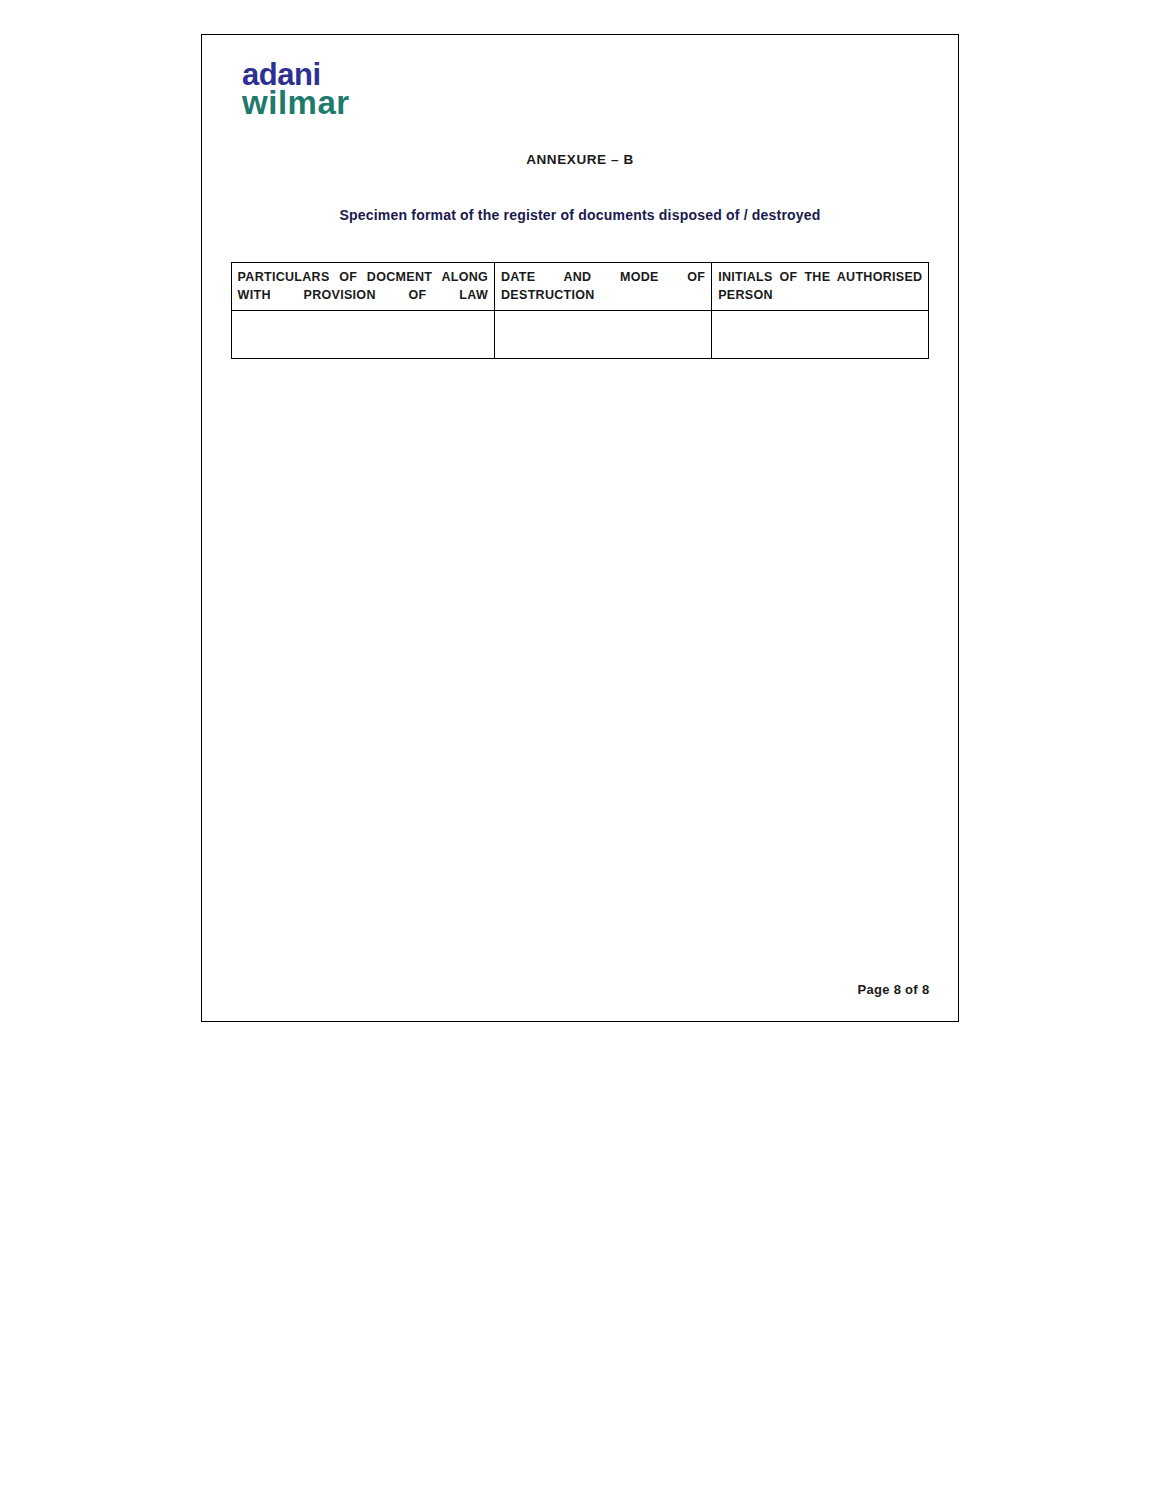adani wilmar
ANNEXURE – B
Specimen format of the register of documents disposed of / destroyed
| PARTICULARS OF DOCMENT ALONG WITH PROVISION OF LAW | DATE AND MODE OF DESTRUCTION | INITIALS OF THE AUTHORISED PERSON |
| --- | --- | --- |
Page 8 of 8